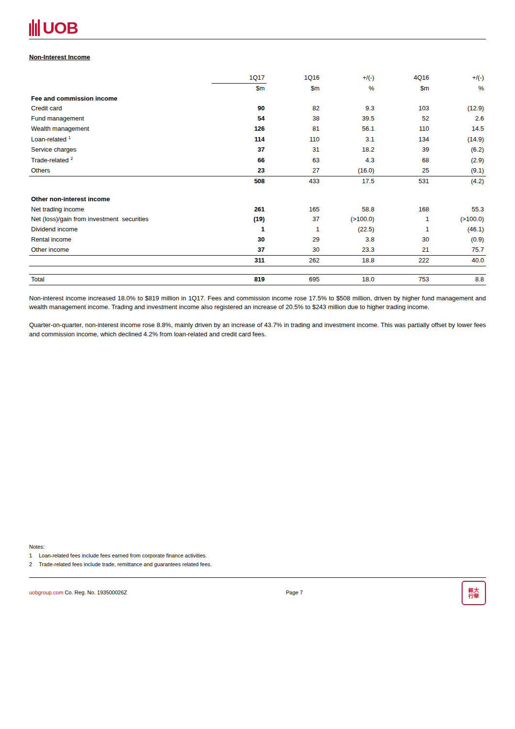UOB
Non-Interest Income
| | 1Q17 | 1Q16 | +/(-) | 4Q16 | +/(-) |
| | $m | $m | % | $m | % |
| Fee and commission income | | | | | |
| Credit card | 90 | 82 | 9.3 | 103 | (12.9) |
| Fund management | 54 | 38 | 39.5 | 52 | 2.6 |
| Wealth management | 126 | 81 | 56.1 | 110 | 14.5 |
| Loan-related 1 | 114 | 110 | 3.1 | 134 | (14.9) |
| Service charges | 37 | 31 | 18.2 | 39 | (6.2) |
| Trade-related 2 | 66 | 63 | 4.3 | 68 | (2.9) |
| Others | 23 | 27 | (16.0) | 25 | (9.1) |
| | 508 | 433 | 17.5 | 531 | (4.2) |
| Other non-interest income | | | | | |
| Net trading income | 261 | 165 | 58.8 | 168 | 55.3 |
| Net (loss)/gain from investment securities | (19) | 37 | (>100.0) | 1 | (>100.0) |
| Dividend income | 1 | 1 | (22.5) | 1 | (46.1) |
| Rental income | 30 | 29 | 3.8 | 30 | (0.9) |
| Other income | 37 | 30 | 23.3 | 21 | 75.7 |
| | 311 | 262 | 18.8 | 222 | 40.0 |
| Total | 819 | 695 | 18.0 | 753 | 8.8 |
Non-interest income increased 18.0% to $819 million in 1Q17. Fees and commission income rose 17.5% to $508 million, driven by higher fund management and wealth management income. Trading and investment income also registered an increase of 20.5% to $243 million due to higher trading income.
Quarter-on-quarter, non-interest income rose 8.8%, mainly driven by an increase of 43.7% in trading and investment income. This was partially offset by lower fees and commission income, which declined 4.2% from loan-related and credit card fees.
Notes:
1 Loan-related fees include fees earned from corporate finance activities.
2 Trade-related fees include trade, remittance and guarantees related fees.
uobgroup.com Co. Reg. No. 193500026Z
Page 7
銀大
行華